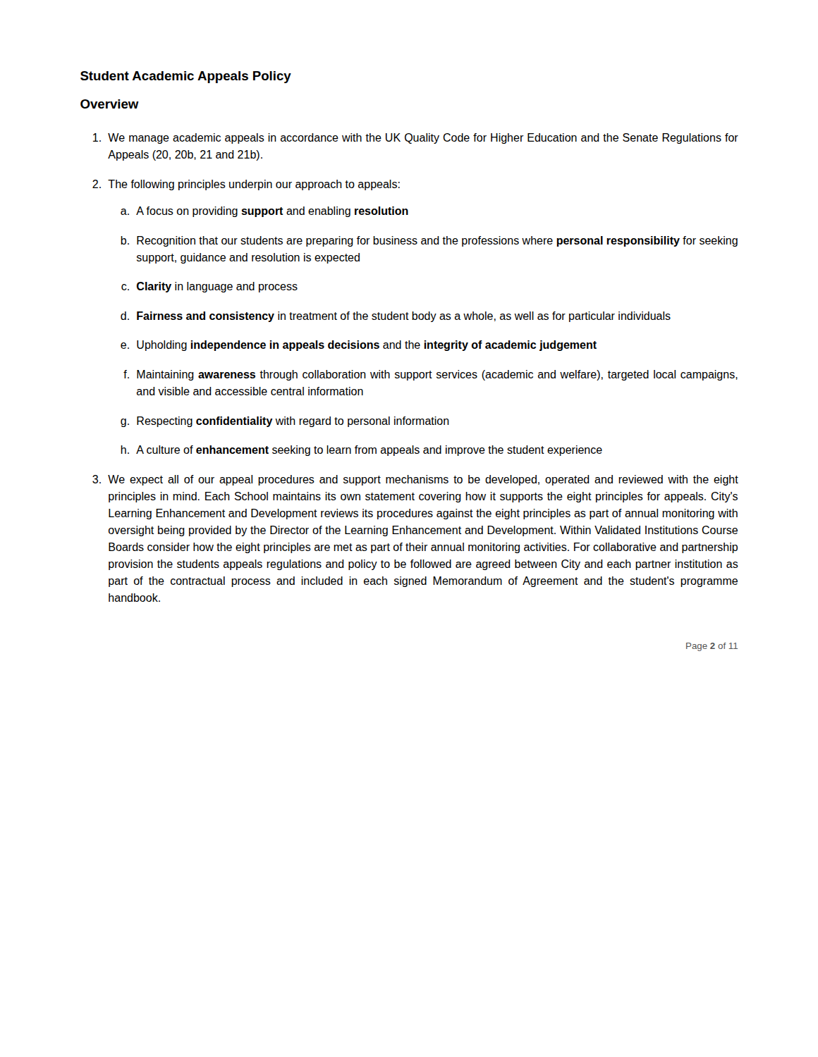Student Academic Appeals Policy
Overview
We manage academic appeals in accordance with the UK Quality Code for Higher Education and the Senate Regulations for Appeals (20, 20b, 21 and 21b).
The following principles underpin our approach to appeals:
A focus on providing support and enabling resolution
Recognition that our students are preparing for business and the professions where personal responsibility for seeking support, guidance and resolution is expected
Clarity in language and process
Fairness and consistency in treatment of the student body as a whole, as well as for particular individuals
Upholding independence in appeals decisions and the integrity of academic judgement
Maintaining awareness through collaboration with support services (academic and welfare), targeted local campaigns, and visible and accessible central information
Respecting confidentiality with regard to personal information
A culture of enhancement seeking to learn from appeals and improve the student experience
We expect all of our appeal procedures and support mechanisms to be developed, operated and reviewed with the eight principles in mind. Each School maintains its own statement covering how it supports the eight principles for appeals. City's Learning Enhancement and Development reviews its procedures against the eight principles as part of annual monitoring with oversight being provided by the Director of the Learning Enhancement and Development. Within Validated Institutions Course Boards consider how the eight principles are met as part of their annual monitoring activities. For collaborative and partnership provision the students appeals regulations and policy to be followed are agreed between City and each partner institution as part of the contractual process and included in each signed Memorandum of Agreement and the student's programme handbook.
Page 2 of 11